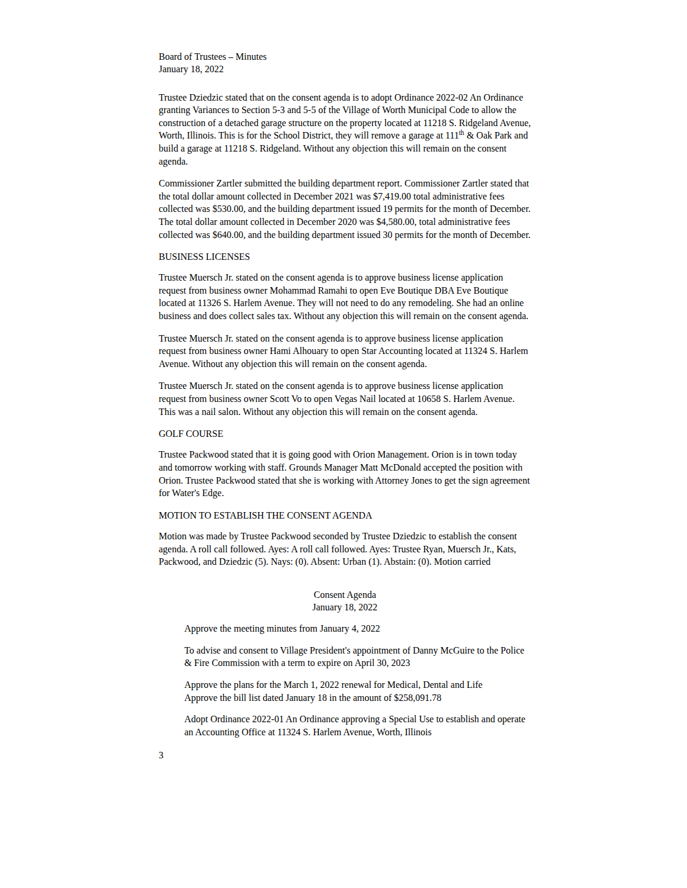Board of Trustees – Minutes
January 18, 2022
Trustee Dziedzic stated that on the consent agenda is to adopt Ordinance 2022-02 An Ordinance granting Variances to Section 5-3 and 5-5 of the Village of Worth Municipal Code to allow the construction of a detached garage structure on the property located at 11218 S. Ridgeland Avenue, Worth, Illinois. This is for the School District, they will remove a garage at 111th & Oak Park and build a garage at 11218 S. Ridgeland. Without any objection this will remain on the consent agenda.
Commissioner Zartler submitted the building department report. Commissioner Zartler stated that the total dollar amount collected in December 2021 was $7,419.00 total administrative fees collected was $530.00, and the building department issued 19 permits for the month of December. The total dollar amount collected in December 2020 was $4,580.00, total administrative fees collected was $640.00, and the building department issued 30 permits for the month of December.
BUSINESS LICENSES
Trustee Muersch Jr. stated on the consent agenda is to approve business license application request from business owner Mohammad Ramahi to open Eve Boutique DBA Eve Boutique located at 11326 S. Harlem Avenue. They will not need to do any remodeling. She had an online business and does collect sales tax. Without any objection this will remain on the consent agenda.
Trustee Muersch Jr. stated on the consent agenda is to approve business license application request from business owner Hami Alhouary to open Star Accounting located at 11324 S. Harlem Avenue. Without any objection this will remain on the consent agenda.
Trustee Muersch Jr. stated on the consent agenda is to approve business license application request from business owner Scott Vo to open Vegas Nail located at 10658 S. Harlem Avenue. This was a nail salon. Without any objection this will remain on the consent agenda.
GOLF COURSE
Trustee Packwood stated that it is going good with Orion Management. Orion is in town today and tomorrow working with staff. Grounds Manager Matt McDonald accepted the position with Orion. Trustee Packwood stated that she is working with Attorney Jones to get the sign agreement for Water's Edge.
MOTION TO ESTABLISH THE CONSENT AGENDA
Motion was made by Trustee Packwood seconded by Trustee Dziedzic to establish the consent agenda. A roll call followed. Ayes: A roll call followed. Ayes: Trustee Ryan, Muersch Jr., Kats, Packwood, and Dziedzic (5). Nays: (0). Absent: Urban (1). Abstain: (0). Motion carried
Consent Agenda January 18, 2022
Approve the meeting minutes from January 4, 2022
To advise and consent to Village President's appointment of Danny McGuire to the Police & Fire Commission with a term to expire on April 30, 2023
Approve the plans for the March 1, 2022 renewal for Medical, Dental and Life
Approve the bill list dated January 18 in the amount of $258,091.78
Adopt Ordinance 2022-01 An Ordinance approving a Special Use to establish and operate an Accounting Office at 11324 S. Harlem Avenue, Worth, Illinois
3